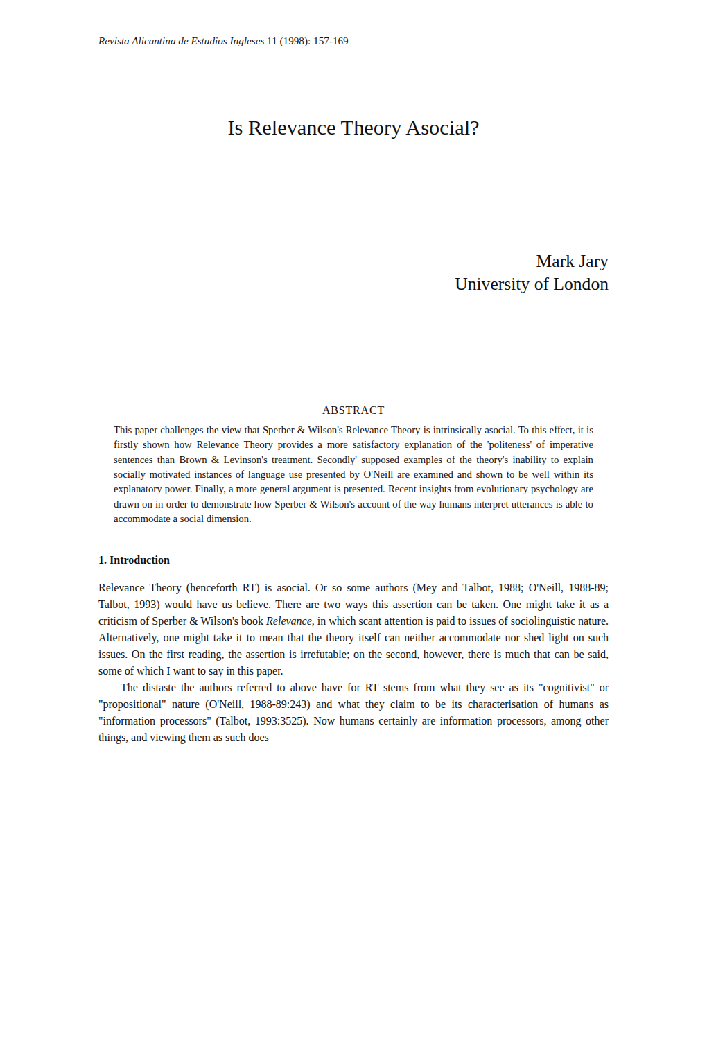Revista Alicantina de Estudios Ingleses 11 (1998): 157-169
Is Relevance Theory Asocial?
Mark Jary University of London
ABSTRACT
This paper challenges the view that Sperber & Wilson's Relevance Theory is intrinsically asocial. To this effect, it is firstly shown how Relevance Theory provides a more satisfactory explanation of the 'politeness' of imperative sentences than Brown & Levinson's treatment. Secondly' supposed examples of the theory's inability to explain socially motivated instances of language use presented by O'Neill are examined and shown to be well within its explanatory power. Finally, a more general argument is presented. Recent insights from evolutionary psychology are drawn on in order to demonstrate how Sperber & Wilson's account of the way humans interpret utterances is able to accommodate a social dimension.
1. Introduction
Relevance Theory (henceforth RT) is asocial. Or so some authors (Mey and Talbot, 1988; O'Neill, 1988-89; Talbot, 1993) would have us believe. There are two ways this assertion can be taken. One might take it as a criticism of Sperber & Wilson's book Relevance, in which scant attention is paid to issues of sociolinguistic nature. Alternatively, one might take it to mean that the theory itself can neither accommodate nor shed light on such issues. On the first reading, the assertion is irrefutable; on the second, however, there is much that can be said, some of which I want to say in this paper.
The distaste the authors referred to above have for RT stems from what they see as its "cognitivist" or "propositional" nature (O'Neill, 1988-89:243) and what they claim to be its characterisation of humans as "information processors" (Talbot, 1993:3525). Now humans certainly are information processors, among other things, and viewing them as such does